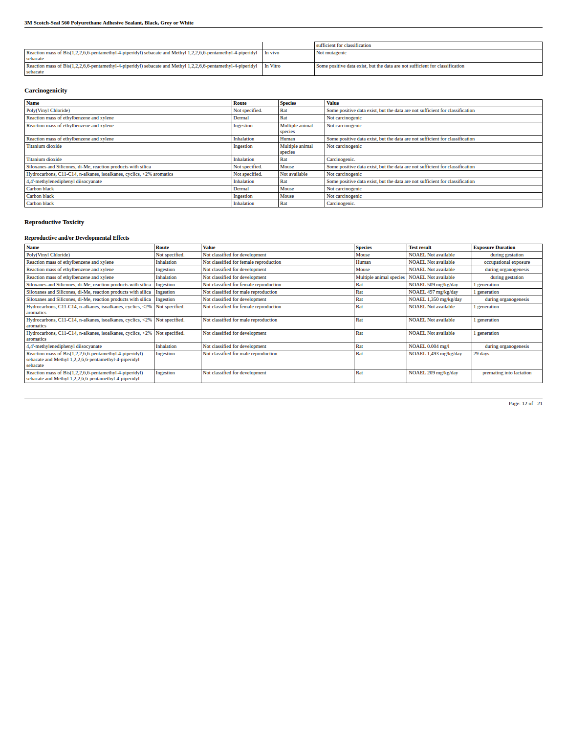3M Scotch-Seal 560 Polyurethane Adhesive Sealant, Black, Grey or White
| | | sufficient for classification |
| Reaction mass of Bis(1,2,2,6,6-pentamethyl-4-piperidyl) sebacate and Methyl 1,2,2,6,6-pentamethyl-4-piperidyl sebacate | In vivo | Not mutagenic |
| Reaction mass of Bis(1,2,2,6,6-pentamethyl-4-piperidyl) sebacate and Methyl 1,2,2,6,6-pentamethyl-4-piperidyl sebacate | In Vitro | Some positive data exist, but the data are not sufficient for classification |
Carcinogenicity
| Name | Route | Species | Value |
| --- | --- | --- | --- |
| Poly(Vinyl Chloride) | Not specified. | Rat | Some positive data exist, but the data are not sufficient for classification |
| Reaction mass of ethylbenzene and xylene | Dermal | Rat | Not carcinogenic |
| Reaction mass of ethylbenzene and xylene | Ingestion | Multiple animal species | Not carcinogenic |
| Reaction mass of ethylbenzene and xylene | Inhalation | Human | Some positive data exist, but the data are not sufficient for classification |
| Titanium dioxide | Ingestion | Multiple animal species | Not carcinogenic |
| Titanium dioxide | Inhalation | Rat | Carcinogenic. |
| Siloxanes and Silicones, di-Me, reaction products with silica | Not specified. | Mouse | Some positive data exist, but the data are not sufficient for classification |
| Hydrocarbons, C11-C14, n-alkanes, isoalkanes, cyclics, <2% aromatics | Not specified. | Not available | Not carcinogenic |
| 4,4'-methylenediphenyl diisocyanate | Inhalation | Rat | Some positive data exist, but the data are not sufficient for classification |
| Carbon black | Dermal | Mouse | Not carcinogenic |
| Carbon black | Ingestion | Mouse | Not carcinogenic |
| Carbon black | Inhalation | Rat | Carcinogenic. |
Reproductive Toxicity
Reproductive and/or Developmental Effects
| Name | Route | Value | Species | Test result | Exposure Duration |
| --- | --- | --- | --- | --- | --- |
| Poly(Vinyl Chloride) | Not specified. | Not classified for development | Mouse | NOAEL Not available | during gestation |
| Reaction mass of ethylbenzene and xylene | Inhalation | Not classified for female reproduction | Human | NOAEL Not available | occupational exposure |
| Reaction mass of ethylbenzene and xylene | Ingestion | Not classified for development | Mouse | NOAEL Not available | during organogenesis |
| Reaction mass of ethylbenzene and xylene | Inhalation | Not classified for development | Multiple animal species | NOAEL Not available | during gestation |
| Siloxanes and Silicones, di-Me, reaction products with silica | Ingestion | Not classified for female reproduction | Rat | NOAEL 509 mg/kg/day | 1 generation |
| Siloxanes and Silicones, di-Me, reaction products with silica | Ingestion | Not classified for male reproduction | Rat | NOAEL 497 mg/kg/day | 1 generation |
| Siloxanes and Silicones, di-Me, reaction products with silica | Ingestion | Not classified for development | Rat | NOAEL 1,350 mg/kg/day | during organogenesis |
| Hydrocarbons, C11-C14, n-alkanes, isoalkanes, cyclics, <2% aromatics | Not specified. | Not classified for female reproduction | Rat | NOAEL Not available | 1 generation |
| Hydrocarbons, C11-C14, n-alkanes, isoalkanes, cyclics, <2% aromatics | Not specified. | Not classified for male reproduction | Rat | NOAEL Not available | 1 generation |
| Hydrocarbons, C11-C14, n-alkanes, isoalkanes, cyclics, <2% aromatics | Not specified. | Not classified for development | Rat | NOAEL Not available | 1 generation |
| 4,4'-methylenediphenyl diisocyanate | Inhalation | Not classified for development | Rat | NOAEL 0.004 mg/l | during organogenesis |
| Reaction mass of Bis(1,2,2,6,6-pentamethyl-4-piperidyl) sebacate and Methyl 1,2,2,6,6-pentamethyl-4-piperidyl sebacate | Ingestion | Not classified for male reproduction | Rat | NOAEL 1,493 mg/kg/day | 29 days |
| Reaction mass of Bis(1,2,2,6,6-pentamethyl-4-piperidyl) sebacate and Methyl 1,2,2,6,6-pentamethyl-4-piperidyl | Ingestion | Not classified for development | Rat | NOAEL 209 mg/kg/day | premating into lactation |
Page: 12 of 21